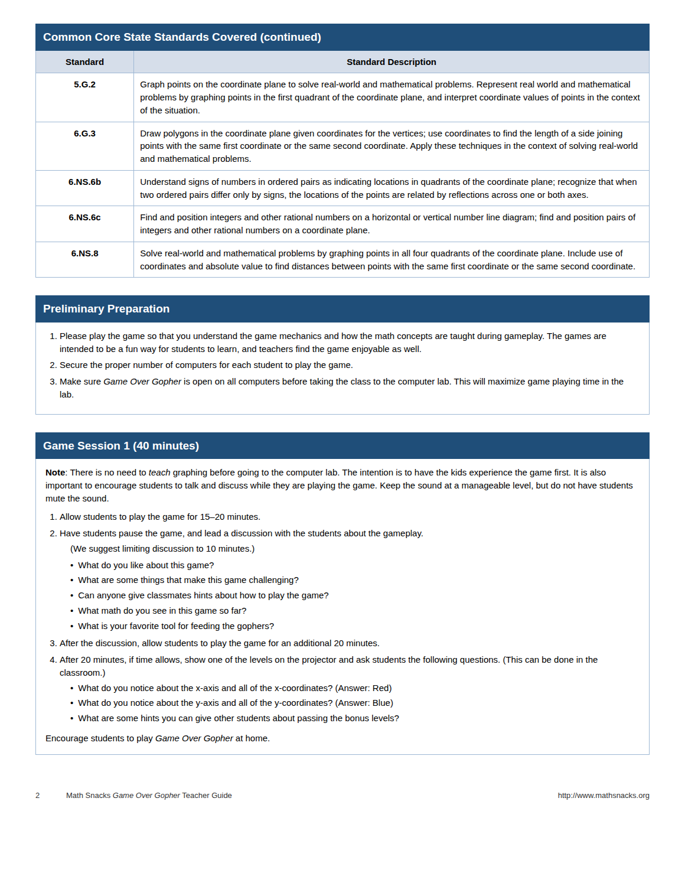| Common Core State Standards Covered (continued) |
| --- |
| Standard | Standard Description |
| 5.G.2 | Graph points on the coordinate plane to solve real-world and mathematical problems. Represent real world and mathematical problems by graphing points in the first quadrant of the coordinate plane, and interpret coordinate values of points in the context of the situation. |
| 6.G.3 | Draw polygons in the coordinate plane given coordinates for the vertices; use coordinates to find the length of a side joining points with the same first coordinate or the same second coordinate. Apply these techniques in the context of solving real-world and mathematical problems. |
| 6.NS.6b | Understand signs of numbers in ordered pairs as indicating locations in quadrants of the coordinate plane; recognize that when two ordered pairs differ only by signs, the locations of the points are related by reflections across one or both axes. |
| 6.NS.6c | Find and position integers and other rational numbers on a horizontal or vertical number line diagram; find and position pairs of integers and other rational numbers on a coordinate plane. |
| 6.NS.8 | Solve real-world and mathematical problems by graphing points in all four quadrants of the coordinate plane. Include use of coordinates and absolute value to find distances between points with the same first coordinate or the same second coordinate. |
Preliminary Preparation
Please play the game so that you understand the game mechanics and how the math concepts are taught during gameplay. The games are intended to be a fun way for students to learn, and teachers find the game enjoyable as well.
Secure the proper number of computers for each student to play the game.
Make sure Game Over Gopher is open on all computers before taking the class to the computer lab. This will maximize game playing time in the lab.
Game Session 1 (40 minutes)
Note: There is no need to teach graphing before going to the computer lab. The intention is to have the kids experience the game first. It is also important to encourage students to talk and discuss while they are playing the game. Keep the sound at a manageable level, but do not have students mute the sound.
Allow students to play the game for 15–20 minutes.
Have students pause the game, and lead a discussion with the students about the gameplay.
(We suggest limiting discussion to 10 minutes.)
What do you like about this game?
What are some things that make this game challenging?
Can anyone give classmates hints about how to play the game?
What math do you see in this game so far?
What is your favorite tool for feeding the gophers?
After the discussion, allow students to play the game for an additional 20 minutes.
After 20 minutes, if time allows, show one of the levels on the projector and ask students the following questions. (This can be done in the classroom.)
What do you notice about the x-axis and all of the x-coordinates? (Answer: Red)
What do you notice about the y-axis and all of the y-coordinates? (Answer: Blue)
What are some hints you can give other students about passing the bonus levels?
Encourage students to play Game Over Gopher at home.
2
Math Snacks Game Over Gopher Teacher Guide
http://www.mathsnacks.org